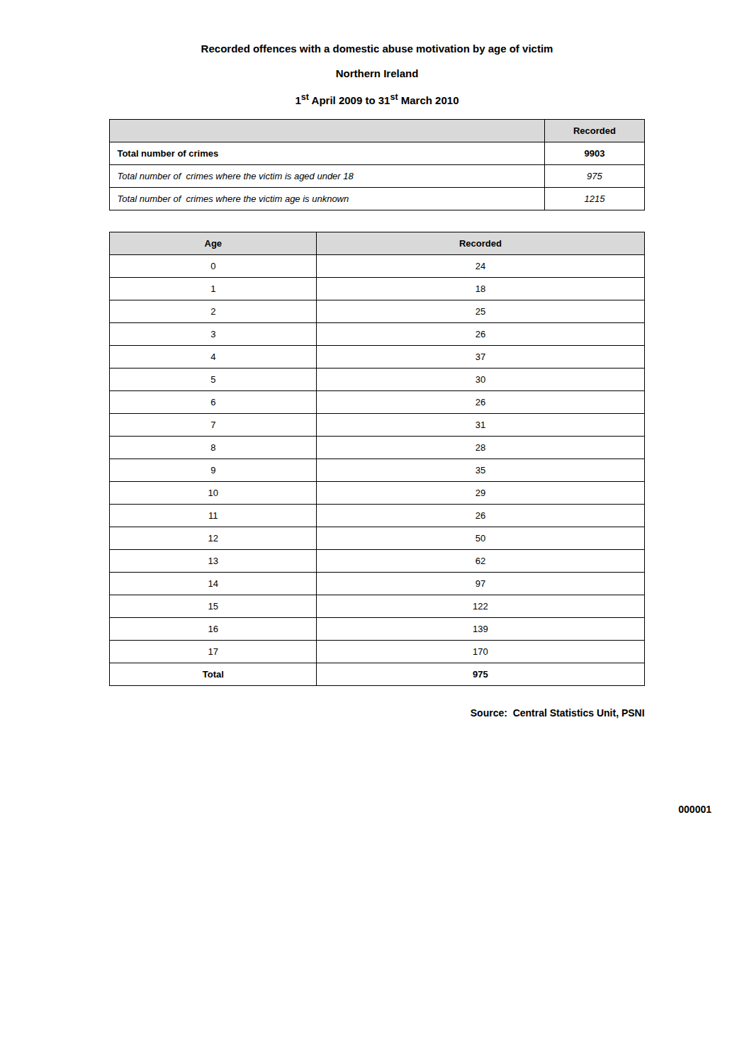Recorded offences with a domestic abuse motivation by age of victim
Northern Ireland
1st April 2009 to 31st March 2010
| | Recorded |
| --- | --- |
| Total number of crimes | 9903 |
| Total number of crimes where the victim is aged under 18 | 975 |
| Total number of crimes where the victim age is unknown | 1215 |
| Age | Recorded |
| --- | --- |
| 0 | 24 |
| 1 | 18 |
| 2 | 25 |
| 3 | 26 |
| 4 | 37 |
| 5 | 30 |
| 6 | 26 |
| 7 | 31 |
| 8 | 28 |
| 9 | 35 |
| 10 | 29 |
| 11 | 26 |
| 12 | 50 |
| 13 | 62 |
| 14 | 97 |
| 15 | 122 |
| 16 | 139 |
| 17 | 170 |
| Total | 975 |
Source: Central Statistics Unit, PSNI
000001